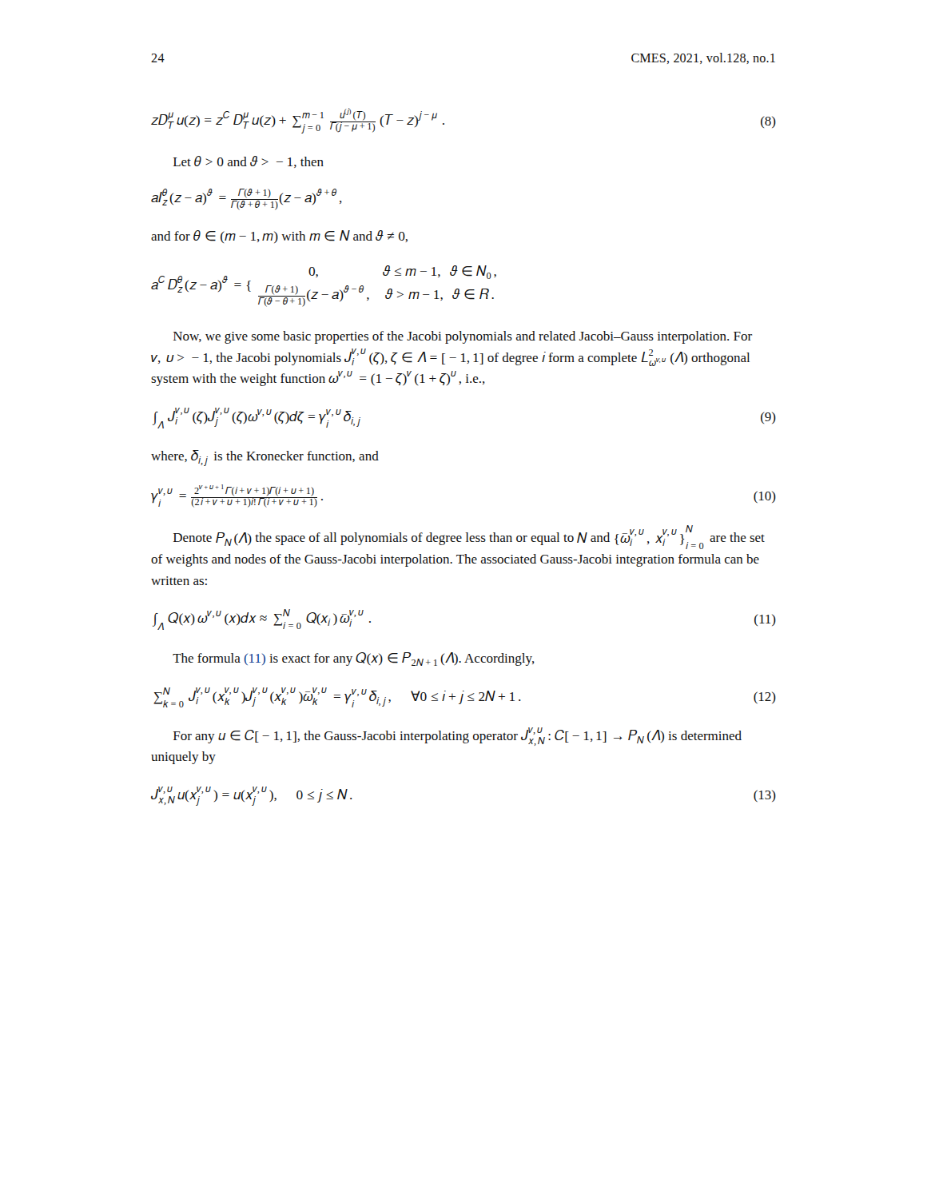24 CMES, 2021, vol.128, no.1
z DTμ u(z) = zC DTμ u(z) + ∑ j=0 m−1 u(j)(T) Γ(j−μ+1) (T−z) j−μ .
(8)
Let θ>0 and ϑ>−1, then
a Izθ (z−a) ϑ = Γ(ϑ+1) Γ(ϑ+θ+1) (z−a) ϑ+θ ,
and for θ∈(m−1,m) with m∈N and ϑ≠0,
aC Dzθ (z−a) ϑ = { 0, ϑ≤m−1,ϑ∈N0, Γ(ϑ+1) Γ(ϑ−θ+1) (z−a) ϑ−θ , ϑ>m−1,ϑ∈R.
Now, we give some basic properties of the Jacobi polynomials and related Jacobi–Gauss interpolation. For ν,υ>−1, the Jacobi polynomials Jiν,υ(ζ), ζ∈Λ=[−1,1] of degree i form a complete Lων,υ2(Λ) orthogonal system with the weight function ων,υ=(1−ζ)ν(1+ζ)υ, i.e.,
∫Λ Jiν,υ (ζ) Jjν,υ (ζ) ων,υ (ζ) dζ = γiν,υ δi,j
(9)
where, δi,j is the Kronecker function, and
γiν,υ = 2ν+υ+1 Γ(i+ν+1) Γ(i+υ+1) (2i+ν+υ+1) i! Γ(i+ν+υ+1) .
(10)
Denote PN(Λ) the space of all polynomials of degree less than or equal to N and {ω¯iν,υ,xiν,υ}i=0N are the set of weights and nodes of the Gauss-Jacobi interpolation. The associated Gauss-Jacobi integration formula can be written as:
∫Λ Q(x) ων,υ (x) dx ≈ ∑ i=0 N Q(xi) ω¯iν,υ .
(11)
The formula (11) is exact for any Q(x)∈P2N+1(Λ). Accordingly,
∑ k=0 N Jiν,υ (xkν,υ) Jjν,υ (xkν,υ) ω¯kν,υ = γiν,υ δi,j , ∀0≤i+j≤2N+1 .
(12)
For any u∈C[−1,1], the Gauss-Jacobi interpolating operator Jx,Nν,υ: C[−1,1]→PN(Λ) is determined uniquely by
Jx,Nν,υ u (xjν,υ) = u(xjν,υ) , 0≤j≤N .
(13)